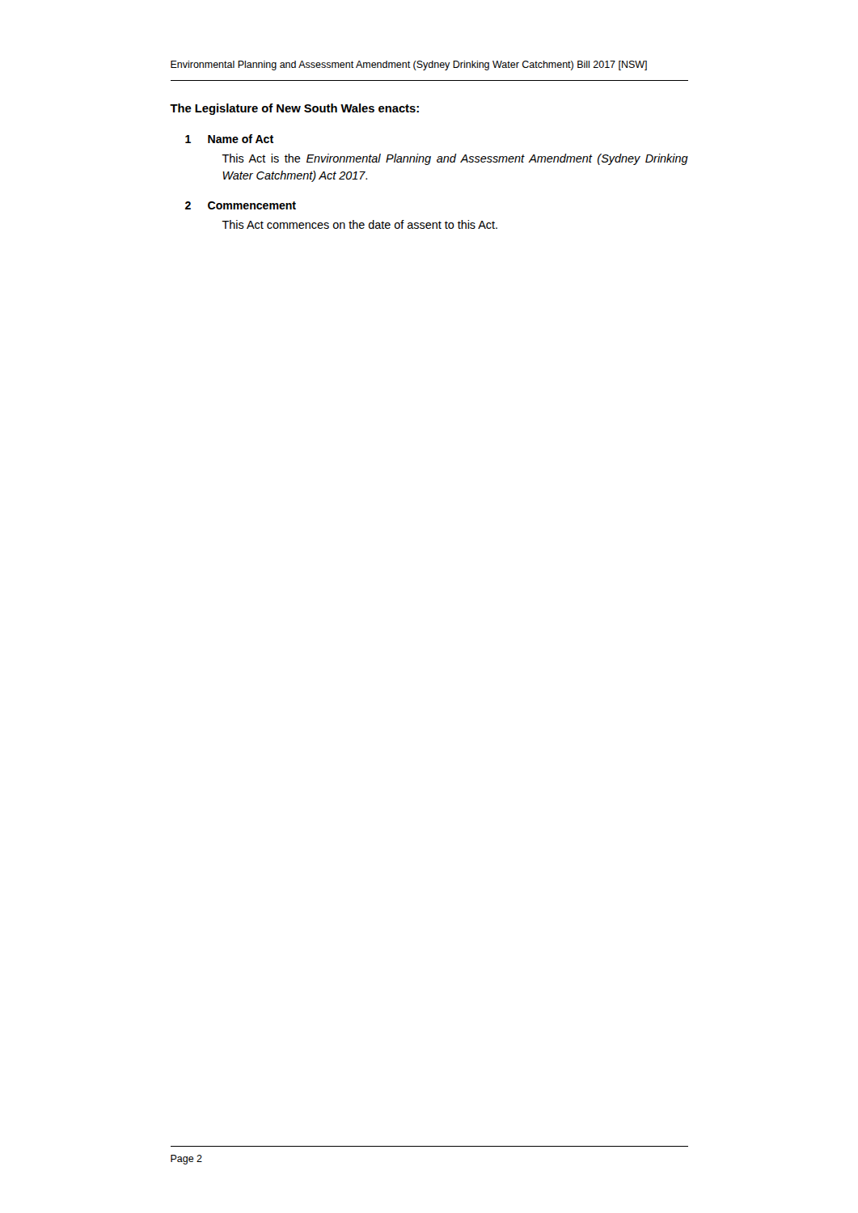Environmental Planning and Assessment Amendment (Sydney Drinking Water Catchment) Bill 2017 [NSW]
The Legislature of New South Wales enacts:
1
Name of Act
This Act is the Environmental Planning and Assessment Amendment (Sydney Drinking Water Catchment) Act 2017.
2
Commencement
This Act commences on the date of assent to this Act.
Page 2